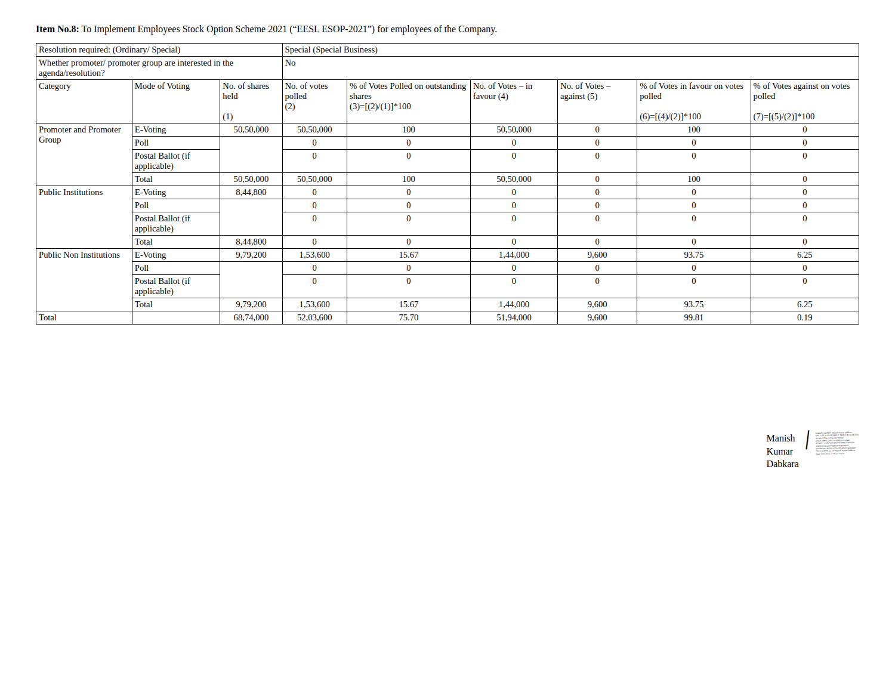Item No.8: To Implement Employees Stock Option Scheme 2021 (“EESL ESOP-2021”) for employees of the Company.
| Resolution required: (Ordinary/ Special) | Special (Special Business) |
| Whether promoter/ promoter group are interested in the agenda/resolution? | No |
| Category | Mode of Voting | No. of shares held (1) | No. of votes polled (2) | % of Votes Polled on outstanding shares (3)=[(2)/(1)]*100 | No. of Votes – in favour (4) | No. of Votes – against (5) | % of Votes in favour on votes polled (6)=[(4)/(2)]*100 | % of Votes against on votes polled (7)=[(5)/(2)]*100 |
| Promoter and Promoter Group | E-Voting | 50,50,000 | 50,50,000 | 100 | 50,50,000 | 0 | 100 | 0 |
| Poll | | 0 | 0 | 0 | 0 | 0 | 0 |
| Postal Ballot (if applicable) | | 0 | 0 | 0 | 0 | 0 | 0 |
| Total | 50,50,000 | 50,50,000 | 100 | 50,50,000 | 0 | 100 | 0 |
| Public Institutions | E-Voting | 8,44,800 | 0 | 0 | 0 | 0 | 0 | 0 |
| Poll | | 0 | 0 | 0 | 0 | 0 | 0 |
| Postal Ballot (if applicable) | | 0 | 0 | 0 | 0 | 0 | 0 |
| Total | 8,44,800 | 0 | 0 | 0 | 0 | 0 | 0 |
| Public Non Institutions | E-Voting | 9,79,200 | 1,53,600 | 15.67 | 1,44,000 | 9,600 | 93.75 | 6.25 |
| Poll | | 0 | 0 | 0 | 0 | 0 | 0 |
| Postal Ballot (if applicable) | | 0 | 0 | 0 | 0 | 0 | 0 |
| Total | 9,79,200 | 1,53,600 | 15.67 | 1,44,000 | 9,600 | 93.75 | 6.25 |
| Total | | 68,74,000 | 52,03,600 | 75.70 | 51,94,000 | 9,600 | 99.81 | 0.19 |
Manish
Kumar
Dabkara
/
Digitally signed by Manish Kumar Dabkara
DN: c=IN, o=EKI ENERGY SERVICES LIMITED,
ou=DIGITTEC-11169021761002,
postalCode=452010, st=Madhya Pradesh,
2.5.4.20=c919b4e9931f0e65b37885a240e4f0b
35d7fb53d4ca9490de8b9876c4b4b844f,
pseudonym=4h50FC47f0C62F48ED74Db46D6
9017f71169f8C23, cn=Manish Kumar Dabkara
Date: 2021.08.31 17:49:27 +05'30'